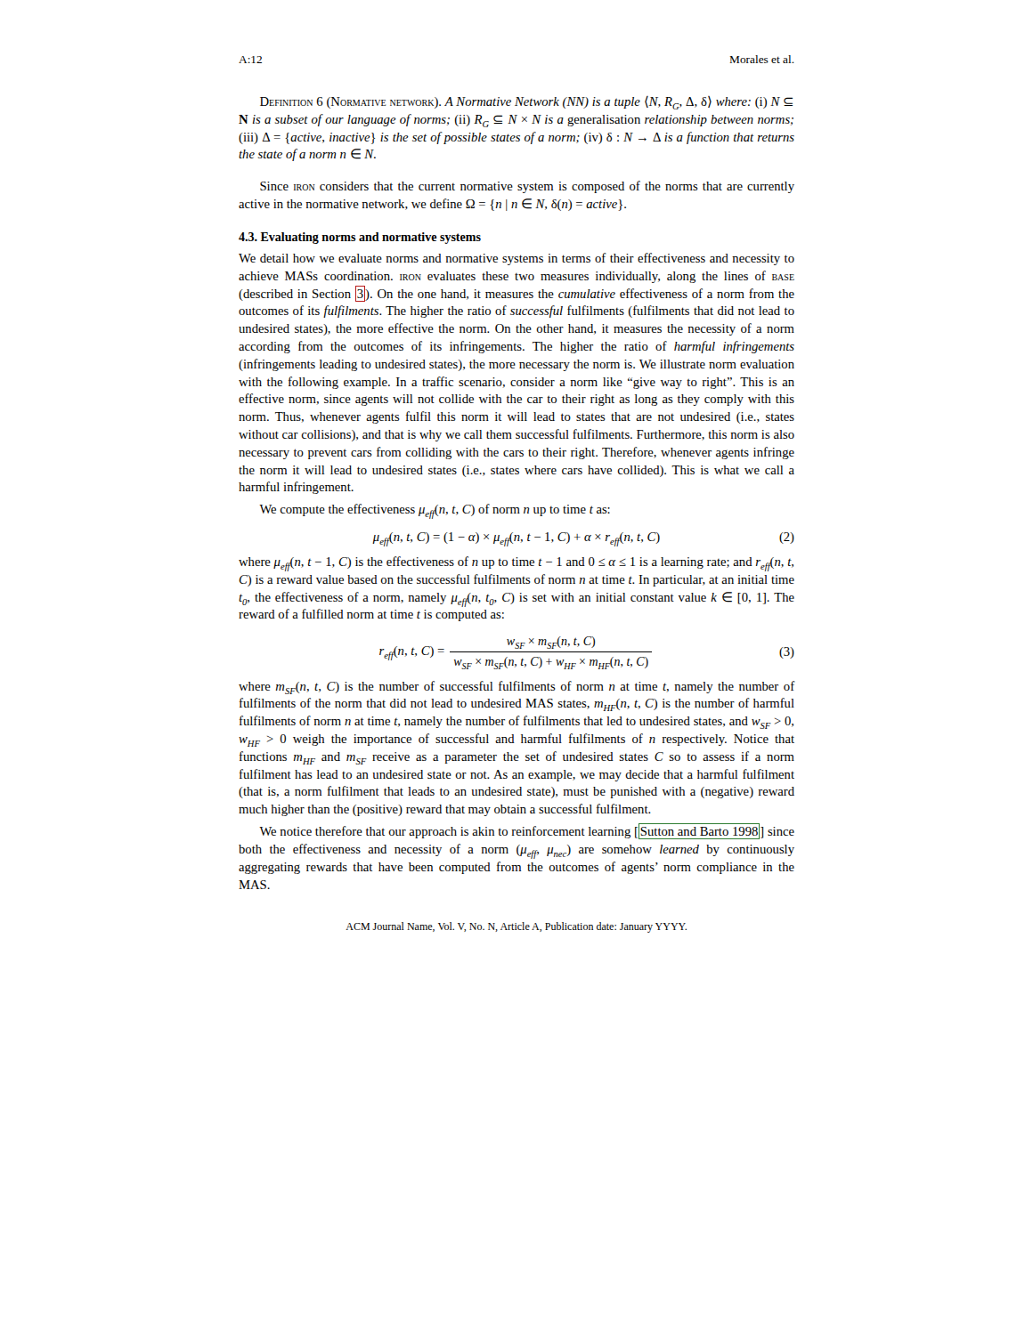A:12
Morales et al.
Definition 6 (Normative network). A Normative Network (NN) is a tuple ⟨N, RG, Δ, δ⟩ where: (i) N ⊆ N is a subset of our language of norms; (ii) RG ⊆ N × N is a generalisation relationship between norms; (iii) Δ = {active, inactive} is the set of possible states of a norm; (iv) δ : N → Δ is a function that returns the state of a norm n ∈ N.
Since iron considers that the current normative system is composed of the norms that are currently active in the normative network, we define Ω = {n | n ∈ N, δ(n) = active}.
4.3. Evaluating norms and normative systems
We detail how we evaluate norms and normative systems in terms of their effectiveness and necessity to achieve MASs coordination. iron evaluates these two measures individually, along the lines of base (described in Section 3). On the one hand, it measures the cumulative effectiveness of a norm from the outcomes of its fulfilments. The higher the ratio of successful fulfilments (fulfilments that did not lead to undesired states), the more effective the norm. On the other hand, it measures the necessity of a norm according from the outcomes of its infringements. The higher the ratio of harmful infringements (infringements leading to undesired states), the more necessary the norm is. We illustrate norm evaluation with the following example. In a traffic scenario, consider a norm like “give way to right”. This is an effective norm, since agents will not collide with the car to their right as long as they comply with this norm. Thus, whenever agents fulfil this norm it will lead to states that are not undesired (i.e., states without car collisions), and that is why we call them successful fulfilments. Furthermore, this norm is also necessary to prevent cars from colliding with the cars to their right. Therefore, whenever agents infringe the norm it will lead to undesired states (i.e., states where cars have collided). This is what we call a harmful infringement.
We compute the effectiveness μeff(n, t, C) of norm n up to time t as:
μeff(n, t, C) = (1 − α) × μeff(n, t − 1, C) + α × reff(n, t, C)
(2)
where μeff(n, t − 1, C) is the effectiveness of n up to time t − 1 and 0 ≤ α ≤ 1 is a learning rate; and reff(n, t, C) is a reward value based on the successful fulfilments of norm n at time t. In particular, at an initial time t0, the effectiveness of a norm, namely μeff(n, t0, C) is set with an initial constant value k ∈ [0, 1]. The reward of a fulfilled norm at time t is computed as:
reff(n, t, C) = wSF × mSF(n, t, C) wSF × mSF(n, t, C) + wHF × mHF(n, t, C)
(3)
where mSF(n, t, C) is the number of successful fulfilments of norm n at time t, namely the number of fulfilments of the norm that did not lead to undesired MAS states, mHF(n, t, C) is the number of harmful fulfilments of norm n at time t, namely the number of fulfilments that led to undesired states, and wSF > 0, wHF > 0 weigh the importance of successful and harmful fulfilments of n respectively. Notice that functions mHF and mSF receive as a parameter the set of undesired states C so to assess if a norm fulfilment has lead to an undesired state or not. As an example, we may decide that a harmful fulfilment (that is, a norm fulfilment that leads to an undesired state), must be punished with a (negative) reward much higher than the (positive) reward that may obtain a successful fulfilment.
We notice therefore that our approach is akin to reinforcement learning [Sutton and Barto 1998] since both the effectiveness and necessity of a norm (μeff, μnec) are somehow learned by continuously aggregating rewards that have been computed from the outcomes of agents’ norm compliance in the MAS.
ACM Journal Name, Vol. V, No. N, Article A, Publication date: January YYYY.